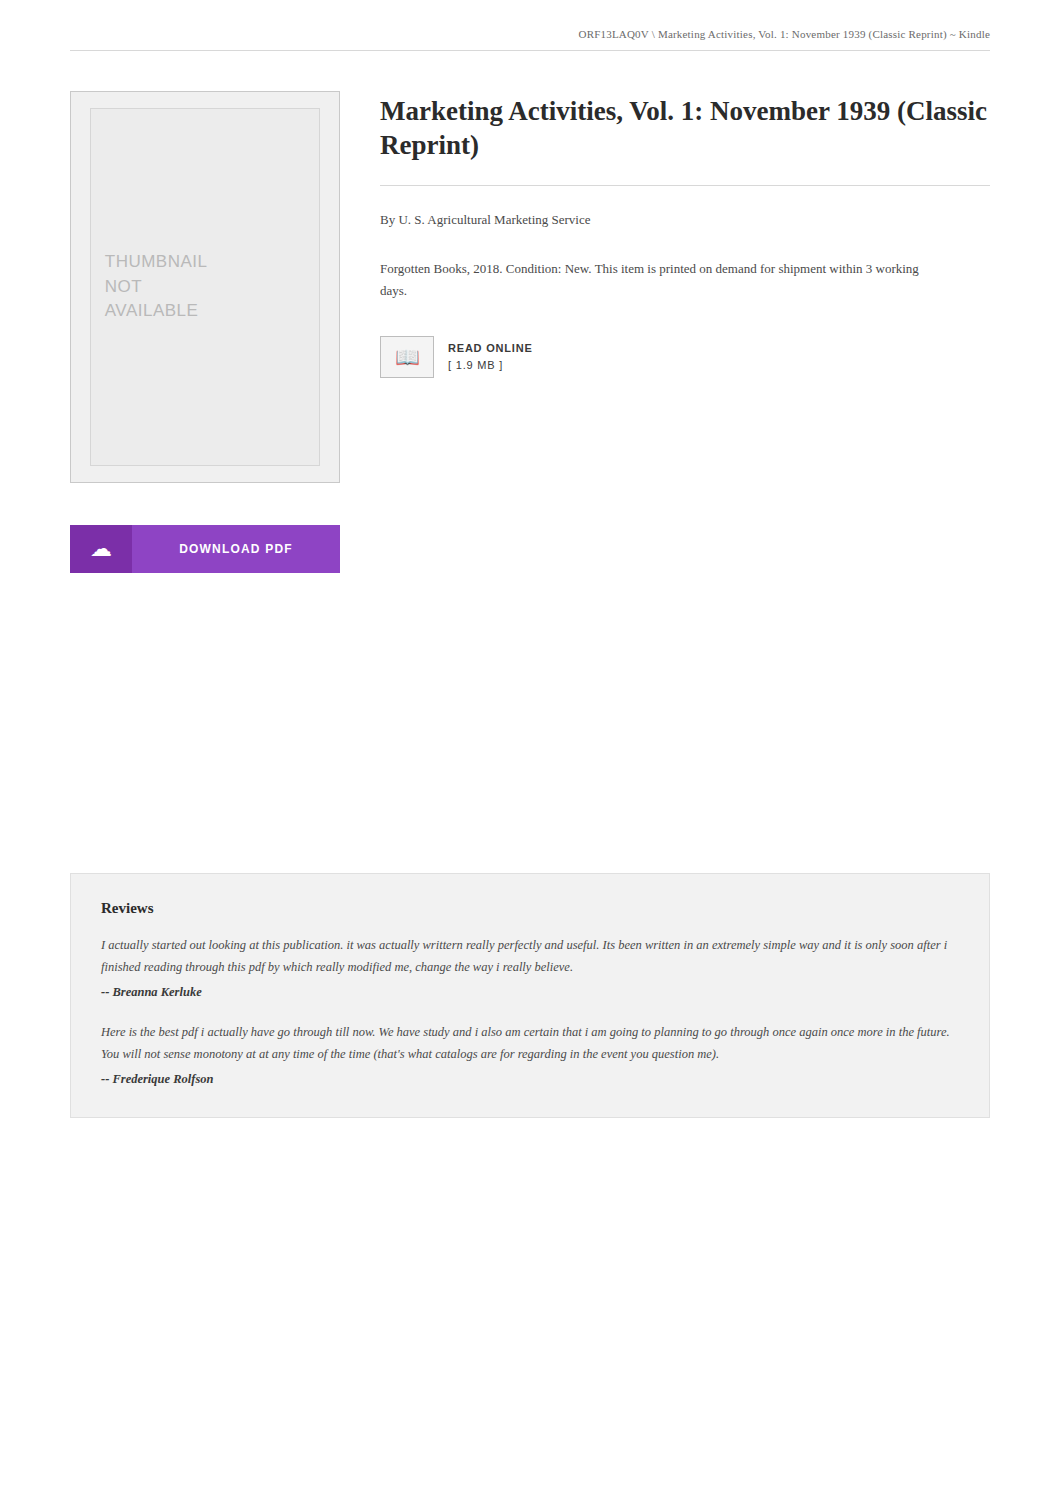ORF13LAQ0V \ Marketing Activities, Vol. 1: November 1939 (Classic Reprint) ~ Kindle
Thumbnail
not
available
☁
DOWNLOAD PDF
Marketing Activities, Vol. 1: November 1939 (Classic Reprint)
By U. S. Agricultural Marketing Service
Forgotten Books, 2018. Condition: New. This item is printed on demand for shipment within 3 working days.
📖
READ ONLINE
[ 1.9 MB ]
Reviews
I actually started out looking at this publication. it was actually writtern really perfectly and useful. Its been written in an extremely simple way and it is only soon after i finished reading through this pdf by which really modified me, change the way i really believe.
-- Breanna Kerluke
Here is the best pdf i actually have go through till now. We have study and i also am certain that i am going to planning to go through once again once more in the future. You will not sense monotony at at any time of the time (that's what catalogs are for regarding in the event you question me).
-- Frederique Rolfson